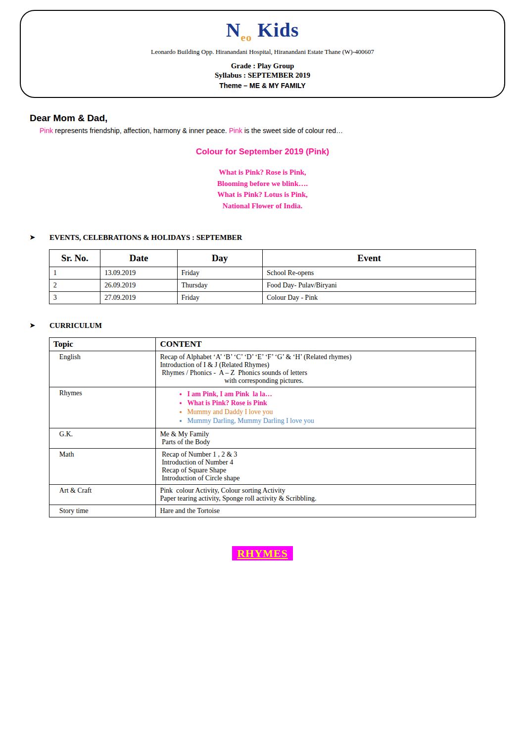Neo Kids
Leonardo Building Opp. Hiranandani Hospital, Hiranandani Estate Thane (W)-400607
Grade : Play Group
Syllabus : SEPTEMBER 2019
Theme – ME & MY FAMILY
Dear Mom & Dad,
Pink represents friendship, affection, harmony & inner peace. Pink is the sweet side of colour red…
Colour for September 2019 (Pink)
What is Pink? Rose is Pink,
Blooming before we blink….
What is Pink? Lotus is Pink,
National Flower of India.
EVENTS, CELEBRATIONS & HOLIDAYS : SEPTEMBER
| Sr. No. | Date | Day | Event |
| --- | --- | --- | --- |
| 1 | 13.09.2019 | Friday | School Re-opens |
| 2 | 26.09.2019 | Thursday | Food Day- Pulav/Biryani |
| 3 | 27.09.2019 | Friday | Colour Day - Pink |
CURRICULUM
| Topic | CONTENT |
| --- | --- |
| English | Recap of Alphabet ‘A’ ‘B’ ‘C’ ‘D’ ‘E’ ‘F’ ‘G’ & ‘H’ (Related rhymes) Introduction of I & J (Related Rhymes) Rhymes / Phonics - A – Z Phonics sounds of letters with corresponding pictures. |
| Rhymes | I am Pink, I am Pink la la… What is Pink? Rose is Pink Mummy and Daddy I love you Mummy Darling, Mummy Darling I love you |
| G.K. | Me & My Family Parts of the Body |
| Math | Recap of Number 1 , 2 & 3 Introduction of Number 4 Recap of Square Shape Introduction of Circle shape |
| Art & Craft | Pink colour Activity, Colour sorting Activity Paper tearing activity, Sponge roll activity & Scribbling. |
| Story time | Hare and the Tortoise |
RHYMES